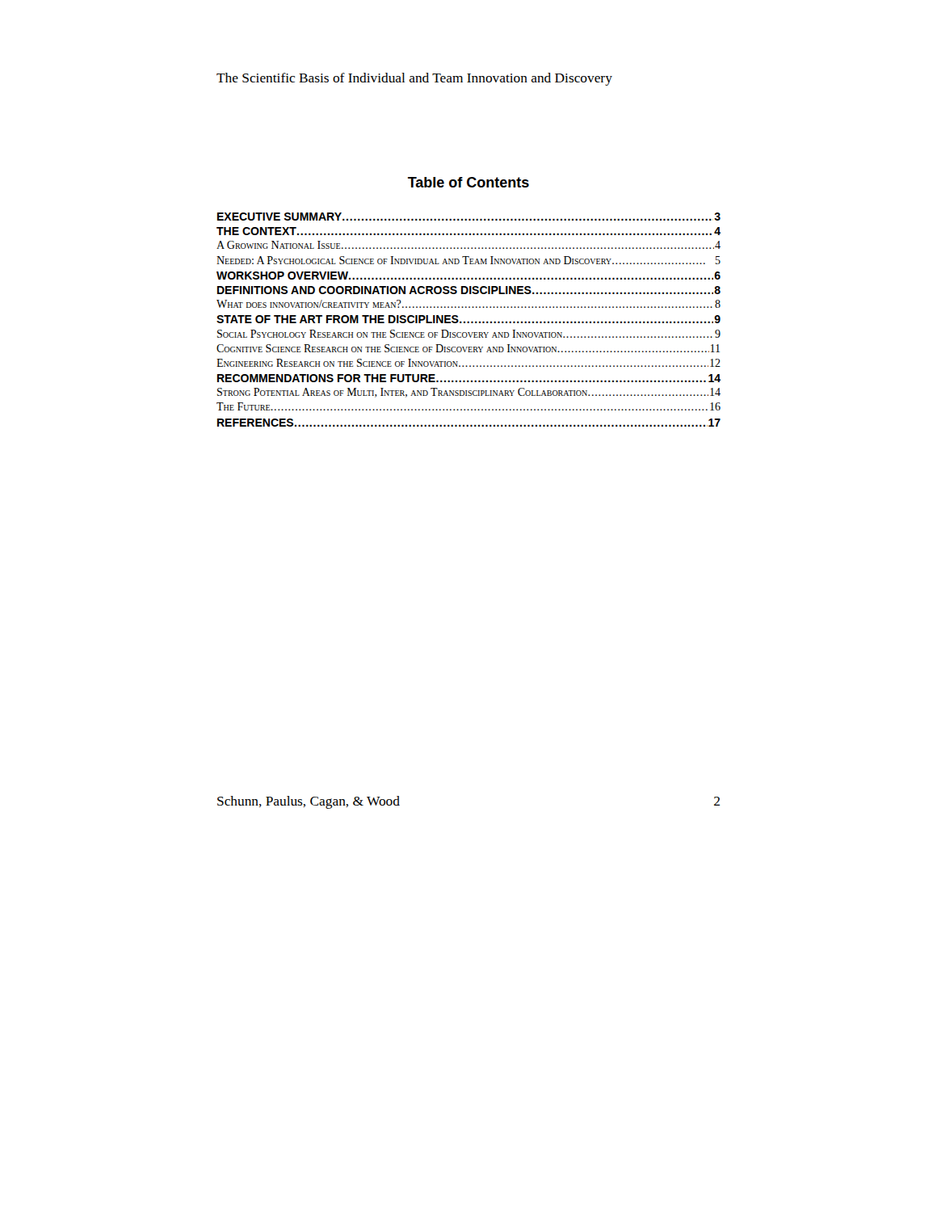The Scientific Basis of Individual and Team Innovation and Discovery
Table of Contents
EXECUTIVE SUMMARY .................................................................................................................................. 3
THE CONTEXT .............................................................................................................................................. 4
A Growing National Issue ................................................................................................................................. 4
Needed: A Psychological Science of Individual and Team Innovation and Discovery ........................... 5
WORKSHOP OVERVIEW .............................................................................................................................. 6
DEFINITIONS AND COORDINATION ACROSS DISCIPLINES ..................................................................... 8
What does innovation/creativity mean? ......................................................................................................... 8
STATE OF THE ART FROM THE DISCIPLINES ............................................................................................. 9
Social Psychology Research on the Science of Discovery and Innovation ............................................. 9
Cognitive Science Research on the Science of Discovery and Innovation ............................................. 11
Engineering Research on the Science of Innovation ................................................................................ 12
RECOMMENDATIONS FOR THE FUTURE ..................................................................................................... 14
Strong Potential Areas of Multi, Inter, and Transdisciplinary Collaboration ................................... 14
The Future ................................................................................................................................................. 16
REFERENCES ............................................................................................................................................... 17
Schunn, Paulus, Cagan, & Wood 2